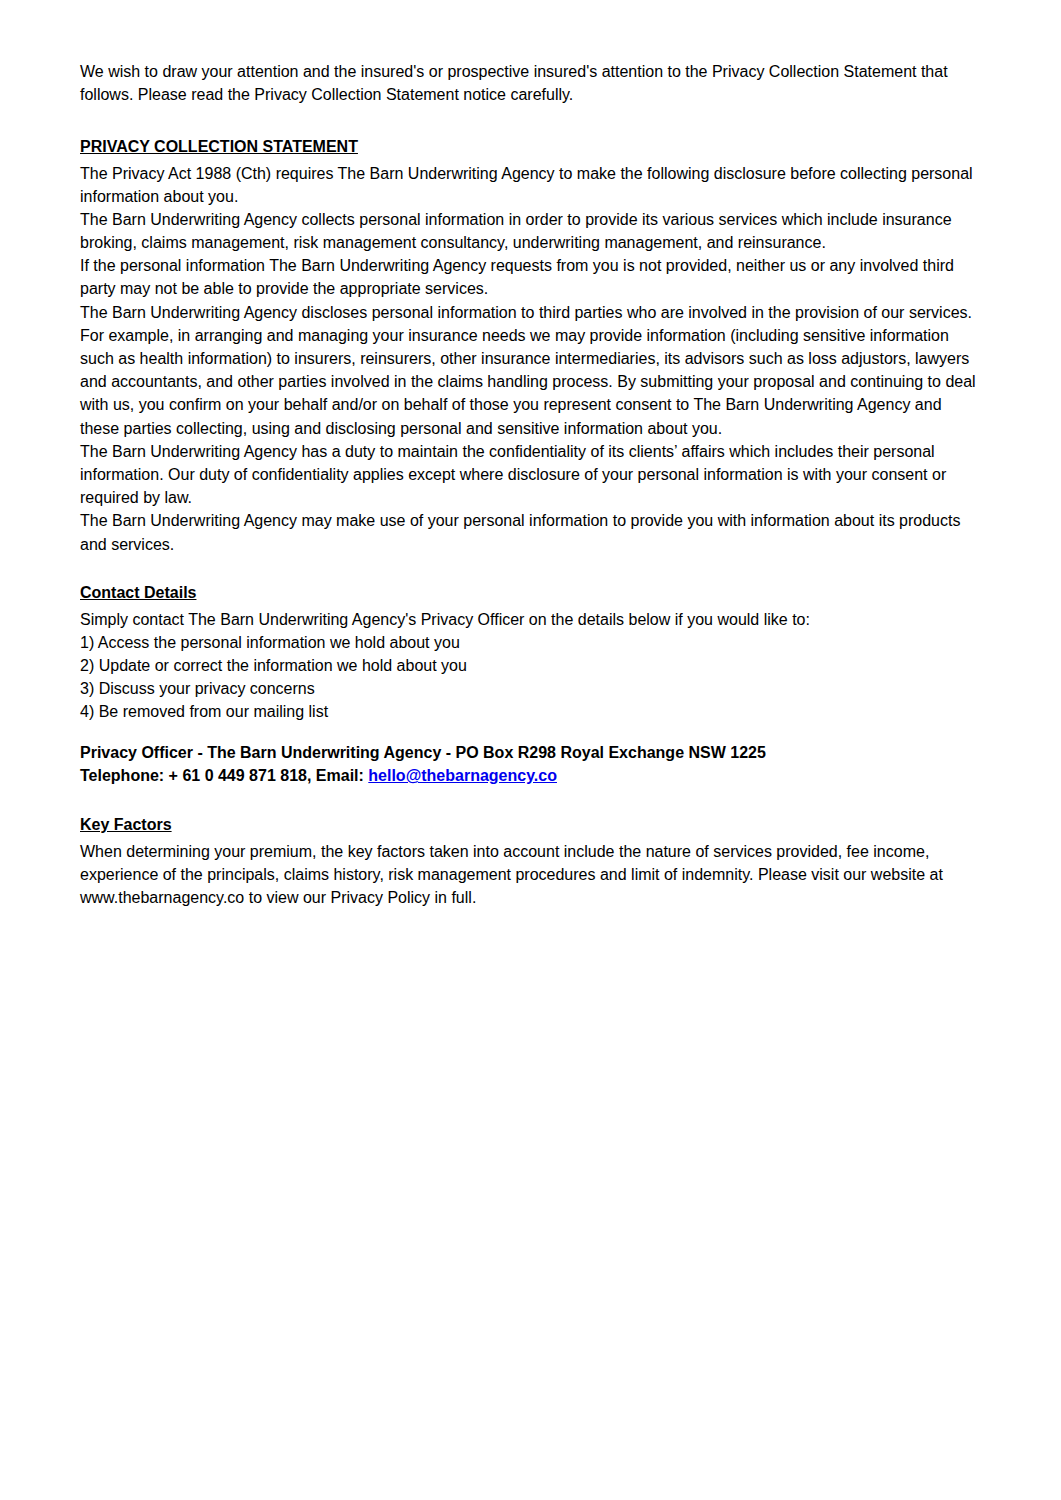We wish to draw your attention and the insured's or prospective insured's attention to the Privacy Collection Statement that follows. Please read the Privacy Collection Statement notice carefully.
PRIVACY COLLECTION STATEMENT
The Privacy Act 1988 (Cth) requires The Barn Underwriting Agency to make the following disclosure before collecting personal information about you.
The Barn Underwriting Agency collects personal information in order to provide its various services which include insurance broking, claims management, risk management consultancy, underwriting management, and reinsurance.
If the personal information The Barn Underwriting Agency requests from you is not provided, neither us or any involved third party may not be able to provide the appropriate services.
The Barn Underwriting Agency discloses personal information to third parties who are involved in the provision of our services. For example, in arranging and managing your insurance needs we may provide information (including sensitive information such as health information) to insurers, reinsurers, other insurance intermediaries, its advisors such as loss adjustors, lawyers and accountants, and other parties involved in the claims handling process. By submitting your proposal and continuing to deal with us, you confirm on your behalf and/or on behalf of those you represent consent to The Barn Underwriting Agency and these parties collecting, using and disclosing personal and sensitive information about you.
The Barn Underwriting Agency has a duty to maintain the confidentiality of its clients’ affairs which includes their personal information. Our duty of confidentiality applies except where disclosure of your personal information is with your consent or required by law.
The Barn Underwriting Agency may make use of your personal information to provide you with information about its products and services.
Contact Details
Simply contact The Barn Underwriting Agency's Privacy Officer on the details below if you would like to:
1) Access the personal information we hold about you
2) Update or correct the information we hold about you
3) Discuss your privacy concerns
4) Be removed from our mailing list
Privacy Officer - The Barn Underwriting Agency - PO Box R298 Royal Exchange NSW 1225
Telephone: + 61 0 449 871 818, Email: hello@thebarnagency.co
Key Factors
When determining your premium, the key factors taken into account include the nature of services provided, fee income, experience of the principals, claims history, risk management procedures and limit of indemnity. Please visit our website at www.thebarnagency.co to view our Privacy Policy in full.